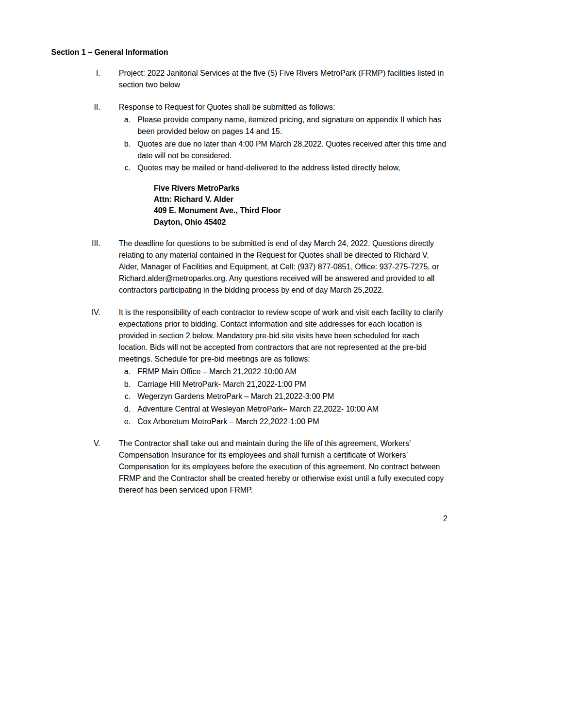Section 1 – General Information
Project: 2022 Janitorial Services at the five (5) Five Rivers MetroPark (FRMP) facilities listed in section two below
Response to Request for Quotes shall be submitted as follows:
Please provide company name, itemized pricing, and signature on appendix II which has been provided below on pages 14 and 15.
Quotes are due no later than 4:00 PM March 28,2022. Quotes received after this time and date will not be considered.
Quotes may be mailed or hand-delivered to the address listed directly below,
Five Rivers MetroParks
Attn: Richard V. Alder
409 E. Monument Ave., Third Floor
Dayton, Ohio 45402
The deadline for questions to be submitted is end of day March 24, 2022. Questions directly relating to any material contained in the Request for Quotes shall be directed to Richard V. Alder, Manager of Facilities and Equipment, at Cell: (937) 877-0851, Office: 937-275-7275, or Richard.alder@metroparks.org. Any questions received will be answered and provided to all contractors participating in the bidding process by end of day March 25,2022.
It is the responsibility of each contractor to review scope of work and visit each facility to clarify expectations prior to bidding. Contact information and site addresses for each location is provided in section 2 below. Mandatory pre-bid site visits have been scheduled for each location. Bids will not be accepted from contractors that are not represented at the pre-bid meetings. Schedule for pre-bid meetings are as follows:
FRMP Main Office – March 21,2022-10:00 AM
Carriage Hill MetroPark- March 21,2022-1:00 PM
Wegerzyn Gardens MetroPark – March 21,2022-3:00 PM
Adventure Central at Wesleyan MetroPark– March 22,2022- 10:00 AM
Cox Arboretum MetroPark – March 22,2022-1:00 PM
The Contractor shall take out and maintain during the life of this agreement, Workers’ Compensation Insurance for its employees and shall furnish a certificate of Workers’ Compensation for its employees before the execution of this agreement. No contract between FRMP and the Contractor shall be created hereby or otherwise exist until a fully executed copy thereof has been serviced upon FRMP.
2